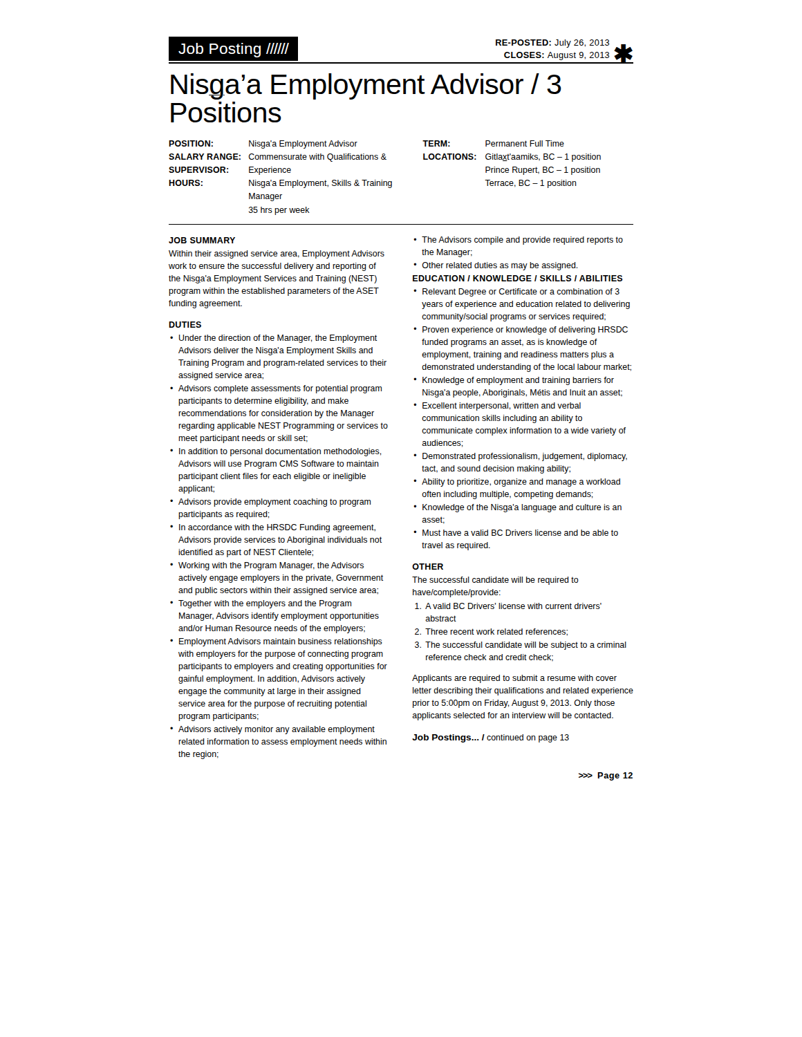Job Posting //////
RE-POSTED: July 26, 2013
CLOSES: August 9, 2013 ✱
Nisga’a Employment Advisor / 3 Positions
POSITION:
SALARY RANGE:
SUPERVISOR:
HOURS:
Nisga'a Employment Advisor
Commensurate with Qualifications & Experience
Nisga'a Employment, Skills & Training Manager
35 hrs per week
TERM:
LOCATIONS:
Permanent Full Time
Gitlaxt'aamiks, BC – 1 position
Prince Rupert, BC – 1 position
Terrace, BC – 1 position
Job Summary
Within their assigned service area, Employment Advisors work to ensure the successful delivery and reporting of the Nisga'a Employment Services and Training (NEST) program within the established parameters of the ASET funding agreement.
Duties
Under the direction of the Manager, the Employment Advisors deliver the Nisga'a Employment Skills and Training Program and program-related services to their assigned service area;
Advisors complete assessments for potential program participants to determine eligibility, and make recommendations for consideration by the Manager regarding applicable NEST Programming or services to meet participant needs or skill set;
In addition to personal documentation methodologies, Advisors will use Program CMS Software to maintain participant client files for each eligible or ineligible applicant;
Advisors provide employment coaching to program participants as required;
In accordance with the HRSDC Funding agreement, Advisors provide services to Aboriginal individuals not identified as part of NEST Clientele;
Working with the Program Manager, the Advisors actively engage employers in the private, Government and public sectors within their assigned service area;
Together with the employers and the Program Manager, Advisors identify employment opportunities and/or Human Resource needs of the employers;
Employment Advisors maintain business relationships with employers for the purpose of connecting program participants to employers and creating opportunities for gainful employment. In addition, Advisors actively engage the community at large in their assigned service area for the purpose of recruiting potential program participants;
Advisors actively monitor any available employment related information to assess employment needs within the region;
The Advisors compile and provide required reports to the Manager;
Other related duties as may be assigned.
Education / Knowledge / Skills / Abilities
Relevant Degree or Certificate or a combination of 3 years of experience and education related to delivering community/social programs or services required;
Proven experience or knowledge of delivering HRSDC funded programs an asset, as is knowledge of employment, training and readiness matters plus a demonstrated understanding of the local labour market;
Knowledge of employment and training barriers for Nisga'a people, Aboriginals, Métis and Inuit an asset;
Excellent interpersonal, written and verbal communication skills including an ability to communicate complex information to a wide variety of audiences;
Demonstrated professionalism, judgement, diplomacy, tact, and sound decision making ability;
Ability to prioritize, organize and manage a workload often including multiple, competing demands;
Knowledge of the Nisga'a language and culture is an asset;
Must have a valid BC Drivers license and be able to travel as required.
Other
The successful candidate will be required to have/complete/provide:
A valid BC Drivers' license with current drivers' abstract
Three recent work related references;
The successful candidate will be subject to a criminal reference check and credit check;
Applicants are required to submit a resume with cover letter describing their qualifications and related experience prior to 5:00pm on Friday, August 9, 2013. Only those applicants selected for an interview will be contacted.
Job Postings... / continued on page 13
>>> Page 12